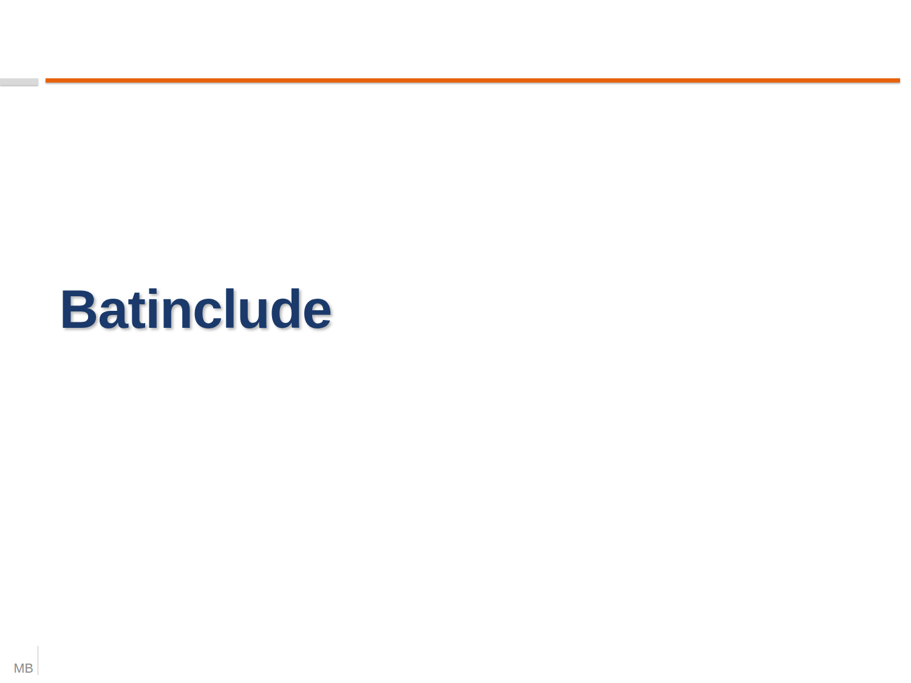Batinclude
MB